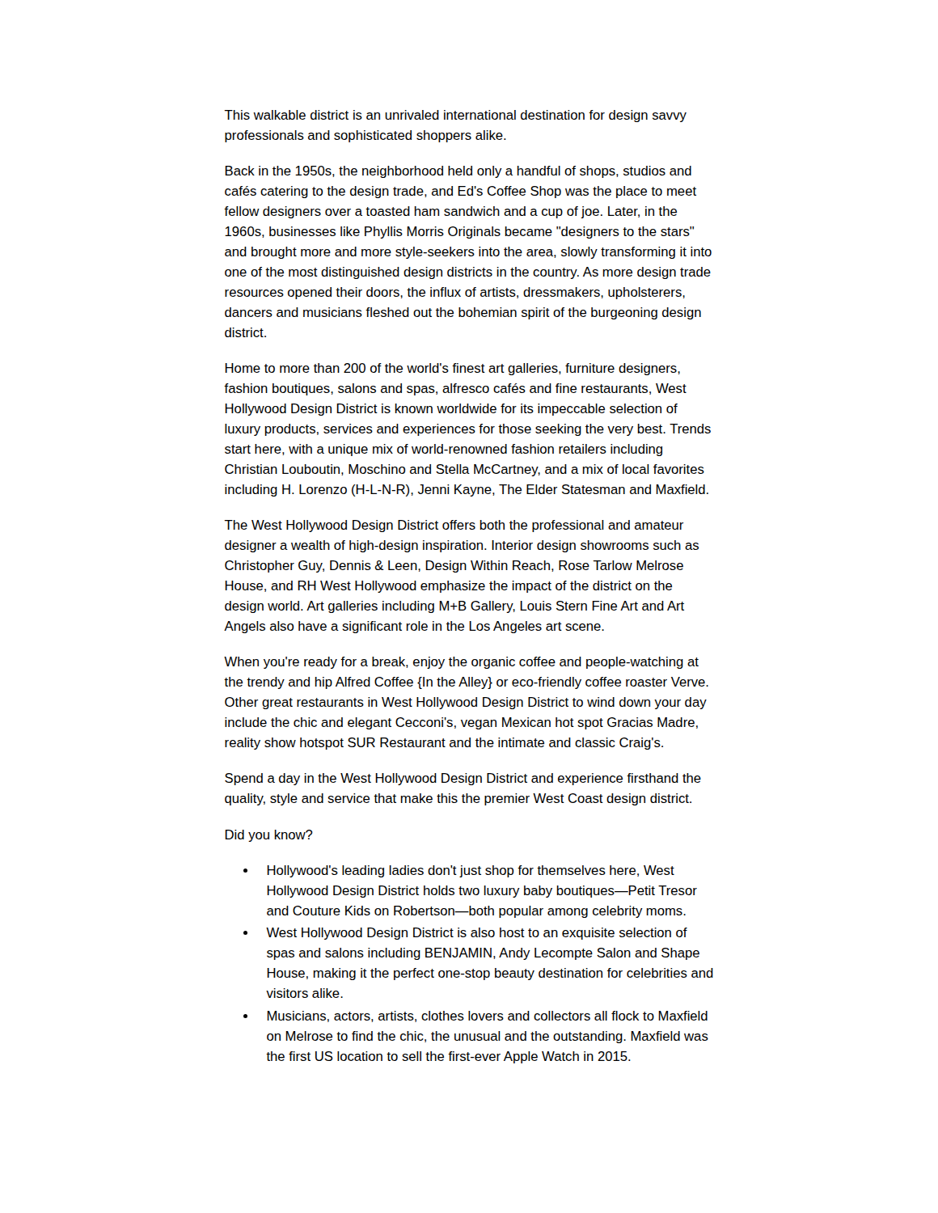This walkable district is an unrivaled international destination for design savvy professionals and sophisticated shoppers alike.
Back in the 1950s, the neighborhood held only a handful of shops, studios and cafés catering to the design trade, and Ed's Coffee Shop was the place to meet fellow designers over a toasted ham sandwich and a cup of joe. Later, in the 1960s, businesses like Phyllis Morris Originals became "designers to the stars" and brought more and more style-seekers into the area, slowly transforming it into one of the most distinguished design districts in the country. As more design trade resources opened their doors, the influx of artists, dressmakers, upholsterers, dancers and musicians fleshed out the bohemian spirit of the burgeoning design district.
Home to more than 200 of the world's finest art galleries, furniture designers, fashion boutiques, salons and spas, alfresco cafés and fine restaurants, West Hollywood Design District is known worldwide for its impeccable selection of luxury products, services and experiences for those seeking the very best. Trends start here, with a unique mix of world-renowned fashion retailers including Christian Louboutin, Moschino and Stella McCartney, and a mix of local favorites including H. Lorenzo (H-L-N-R), Jenni Kayne, The Elder Statesman and Maxfield.
The West Hollywood Design District offers both the professional and amateur designer a wealth of high-design inspiration. Interior design showrooms such as Christopher Guy, Dennis & Leen, Design Within Reach, Rose Tarlow Melrose House, and RH West Hollywood emphasize the impact of the district on the design world. Art galleries including M+B Gallery, Louis Stern Fine Art and Art Angels also have a significant role in the Los Angeles art scene.
When you're ready for a break, enjoy the organic coffee and people-watching at the trendy and hip Alfred Coffee {In the Alley} or eco-friendly coffee roaster Verve. Other great restaurants in West Hollywood Design District to wind down your day include the chic and elegant Cecconi's, vegan Mexican hot spot Gracias Madre, reality show hotspot SUR Restaurant and the intimate and classic Craig's.
Spend a day in the West Hollywood Design District and experience firsthand the quality, style and service that make this the premier West Coast design district.
Did you know?
Hollywood's leading ladies don't just shop for themselves here, West Hollywood Design District holds two luxury baby boutiques—Petit Tresor and Couture Kids on Robertson—both popular among celebrity moms.
West Hollywood Design District is also host to an exquisite selection of spas and salons including BENJAMIN, Andy Lecompte Salon and Shape House, making it the perfect one-stop beauty destination for celebrities and visitors alike.
Musicians, actors, artists, clothes lovers and collectors all flock to Maxfield on Melrose to find the chic, the unusual and the outstanding. Maxfield was the first US location to sell the first-ever Apple Watch in 2015.